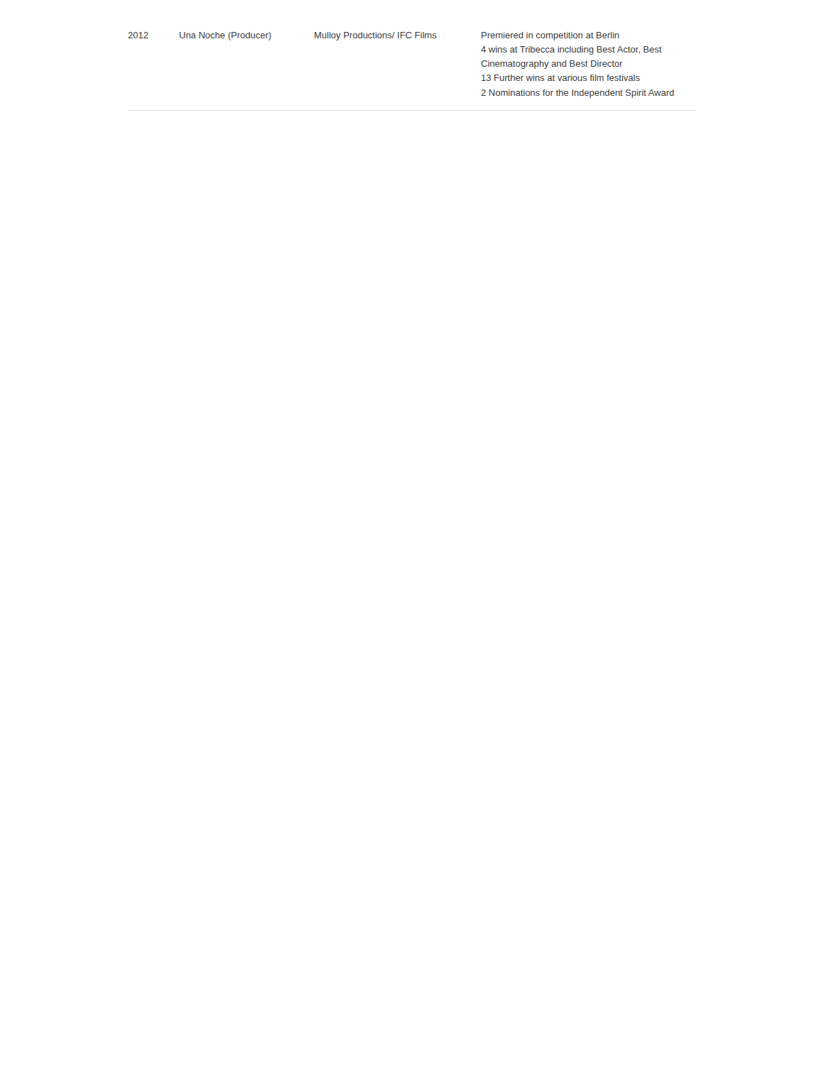| 2012 | Una Noche (Producer) | Mulloy Productions/ IFC Films | Premiered in competition at Berlin 4 wins at Tribecca including Best Actor, Best Cinematography and Best Director 13 Further wins at various film festivals 2 Nominations for the Independent Spirit Award |